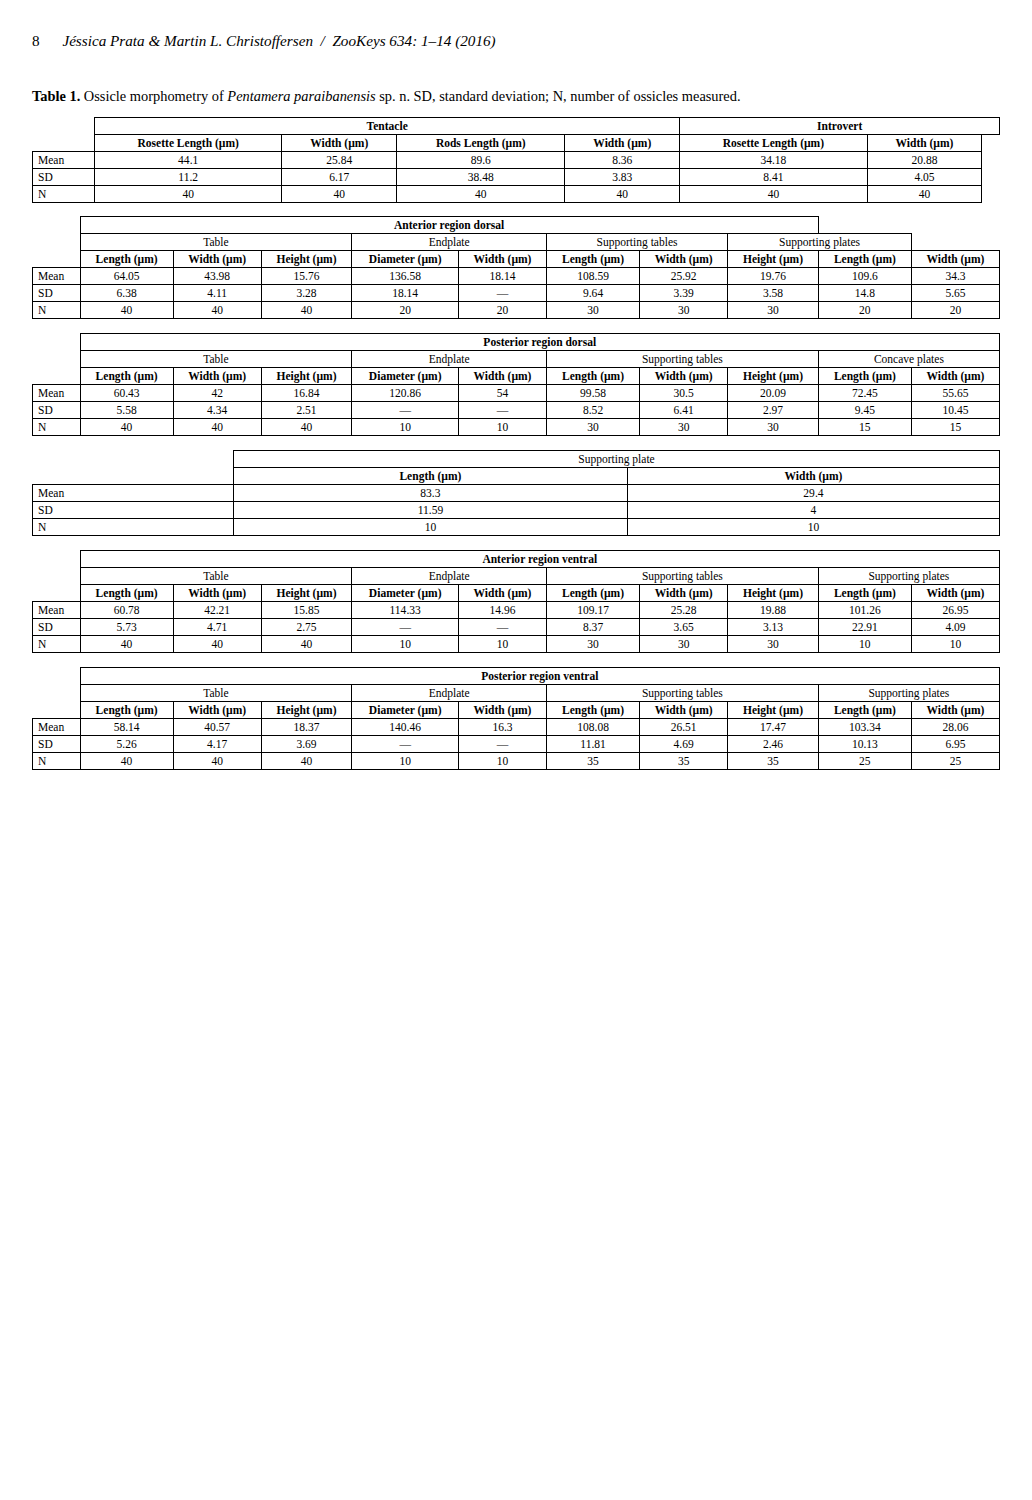8 Jéssica Prata & Martin L. Christoffersen / ZooKeys 634: 1–14 (2016)
Table 1. Ossicle morphometry of Pentamera paraibanensis sp. n. SD, standard deviation; N, number of ossicles measured.
| | Tentacle | Introvert |
| --- | --- | --- |
| | Rosette Length (µm) | Width (µm) | Rods Length (µm) | Width (µm) | Rosette Length (µm) | Width (µm) | |
| Mean | 44.1 | 25.84 | 89.6 | 8.36 | 34.18 | 20.88 | |
| SD | 11.2 | 6.17 | 38.48 | 3.83 | 8.41 | 4.05 | |
| N | 40 | 40 | 40 | 40 | 40 | 40 | |
| | Anterior region dorsal |
| --- | --- |
| | Table | Endplate | Supporting tables | Supporting plates |
| | Length (µm) | Width (µm) | Height (µm) | Diameter (µm) | Width (µm) | Length (µm) | Width (µm) | Height (µm) | Length (µm) | Width (µm) |
| Mean | 64.05 | 43.98 | 15.76 | 136.58 | 18.14 | 108.59 | 25.92 | 19.76 | 109.6 | 34.3 |
| SD | 6.38 | 4.11 | 3.28 | 18.14 | — | 9.64 | 3.39 | 3.58 | 14.8 | 5.65 |
| N | 40 | 40 | 40 | 20 | 20 | 30 | 30 | 30 | 20 | 20 |
| | Posterior region dorsal |
| --- | --- |
| | Table | Endplate | Supporting tables | Concave plates |
| | Length (µm) | Width (µm) | Height (µm) | Diameter (µm) | Width (µm) | Length (µm) | Width (µm) | Height (µm) | Length (µm) | Width (µm) |
| Mean | 60.43 | 42 | 16.84 | 120.86 | 54 | 99.58 | 30.5 | 20.09 | 72.45 | 55.65 |
| SD | 5.58 | 4.34 | 2.51 | — | — | 8.52 | 6.41 | 2.97 | 9.45 | 10.45 |
| N | 40 | 40 | 40 | 10 | 10 | 30 | 30 | 30 | 15 | 15 |
| | Supporting plate |
| --- | --- |
| | Length (µm) | Width (µm) |
| Mean | 83.3 | 29.4 |
| SD | 11.59 | 4 |
| N | 10 | 10 |
| | Anterior region ventral |
| --- | --- |
| | Table | Endplate | Supporting tables | Supporting plates |
| | Length (µm) | Width (µm) | Height (µm) | Diameter (µm) | Width (µm) | Length (µm) | Width (µm) | Height (µm) | Length (µm) | Width (µm) |
| Mean | 60.78 | 42.21 | 15.85 | 114.33 | 14.96 | 109.17 | 25.28 | 19.88 | 101.26 | 26.95 |
| SD | 5.73 | 4.71 | 2.75 | — | — | 8.37 | 3.65 | 3.13 | 22.91 | 4.09 |
| N | 40 | 40 | 40 | 10 | 10 | 30 | 30 | 30 | 10 | 10 |
| | Posterior region ventral |
| --- | --- |
| | Table | Endplate | Supporting tables | Supporting plates |
| | Length (µm) | Width (µm) | Height (µm) | Diameter (µm) | Width (µm) | Length (µm) | Width (µm) | Height (µm) | Length (µm) | Width (µm) |
| Mean | 58.14 | 40.57 | 18.37 | 140.46 | 16.3 | 108.08 | 26.51 | 17.47 | 103.34 | 28.06 |
| SD | 5.26 | 4.17 | 3.69 | — | — | 11.81 | 4.69 | 2.46 | 10.13 | 6.95 |
| N | 40 | 40 | 40 | 10 | 10 | 35 | 35 | 35 | 25 | 25 |